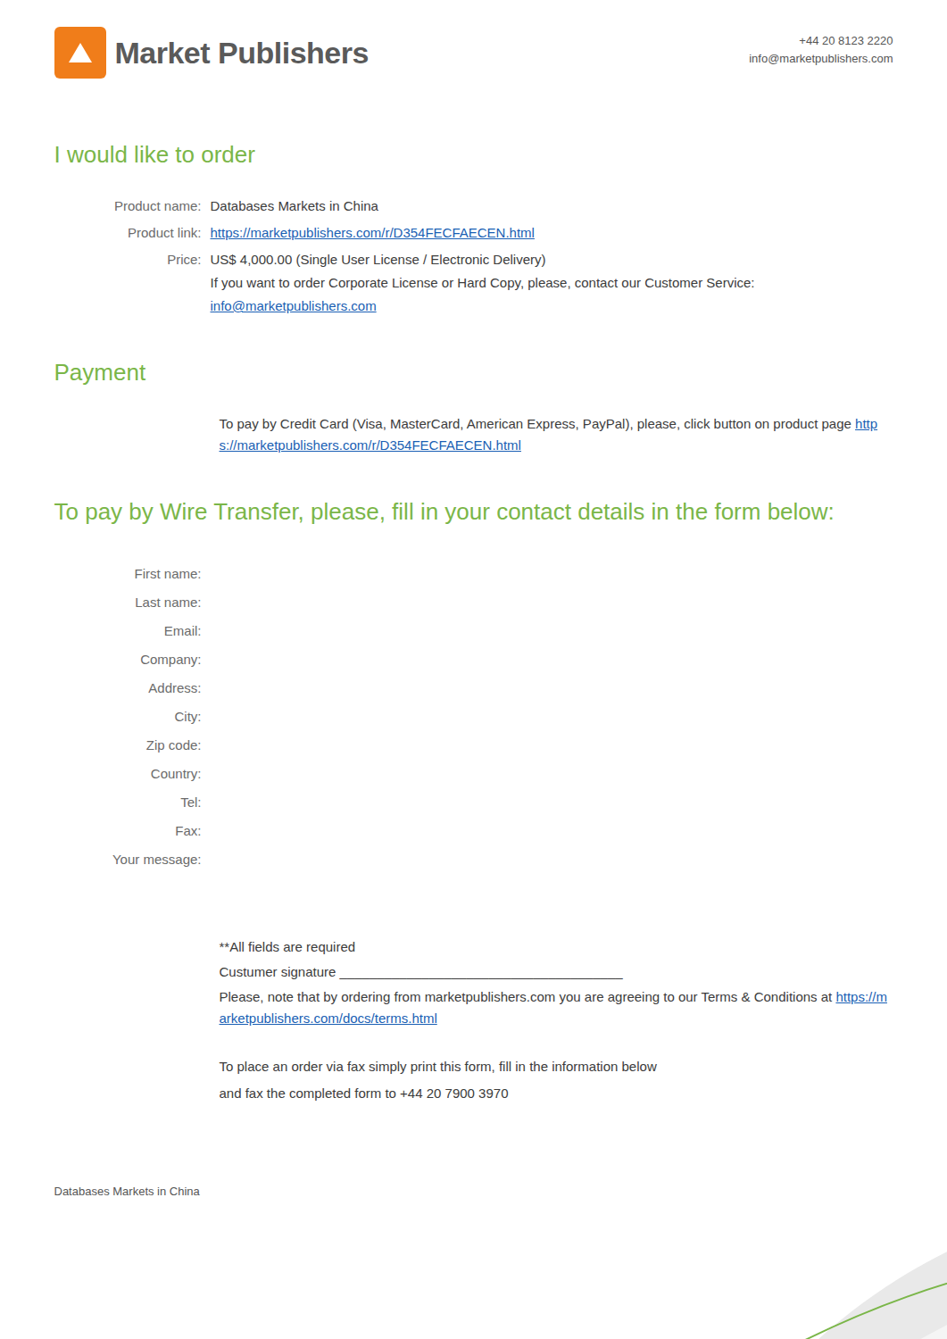Market Publishers
+44 20 8123 2220
info@marketpublishers.com
I would like to order
Product name:
Databases Markets in China
Product link:
https://marketpublishers.com/r/D354FECFAECEN.html
Price:
US$ 4,000.00 (Single User License / Electronic Delivery)
If you want to order Corporate License or Hard Copy, please, contact our Customer Service:
info@marketpublishers.com
Payment
To pay by Credit Card (Visa, MasterCard, American Express, PayPal), please, click button on product page https://marketpublishers.com/r/D354FECFAECEN.html
To pay by Wire Transfer, please, fill in your contact details in the form below:
First name:
Last name:
Email:
Company:
Address:
City:
Zip code:
Country:
Tel:
Fax:
Your message:
**All fields are required
Custumer signature ______________________________________
Please, note that by ordering from marketpublishers.com you are agreeing to our Terms & Conditions at https://marketpublishers.com/docs/terms.html
To place an order via fax simply print this form, fill in the information below
and fax the completed form to +44 20 7900 3970
Databases Markets in China